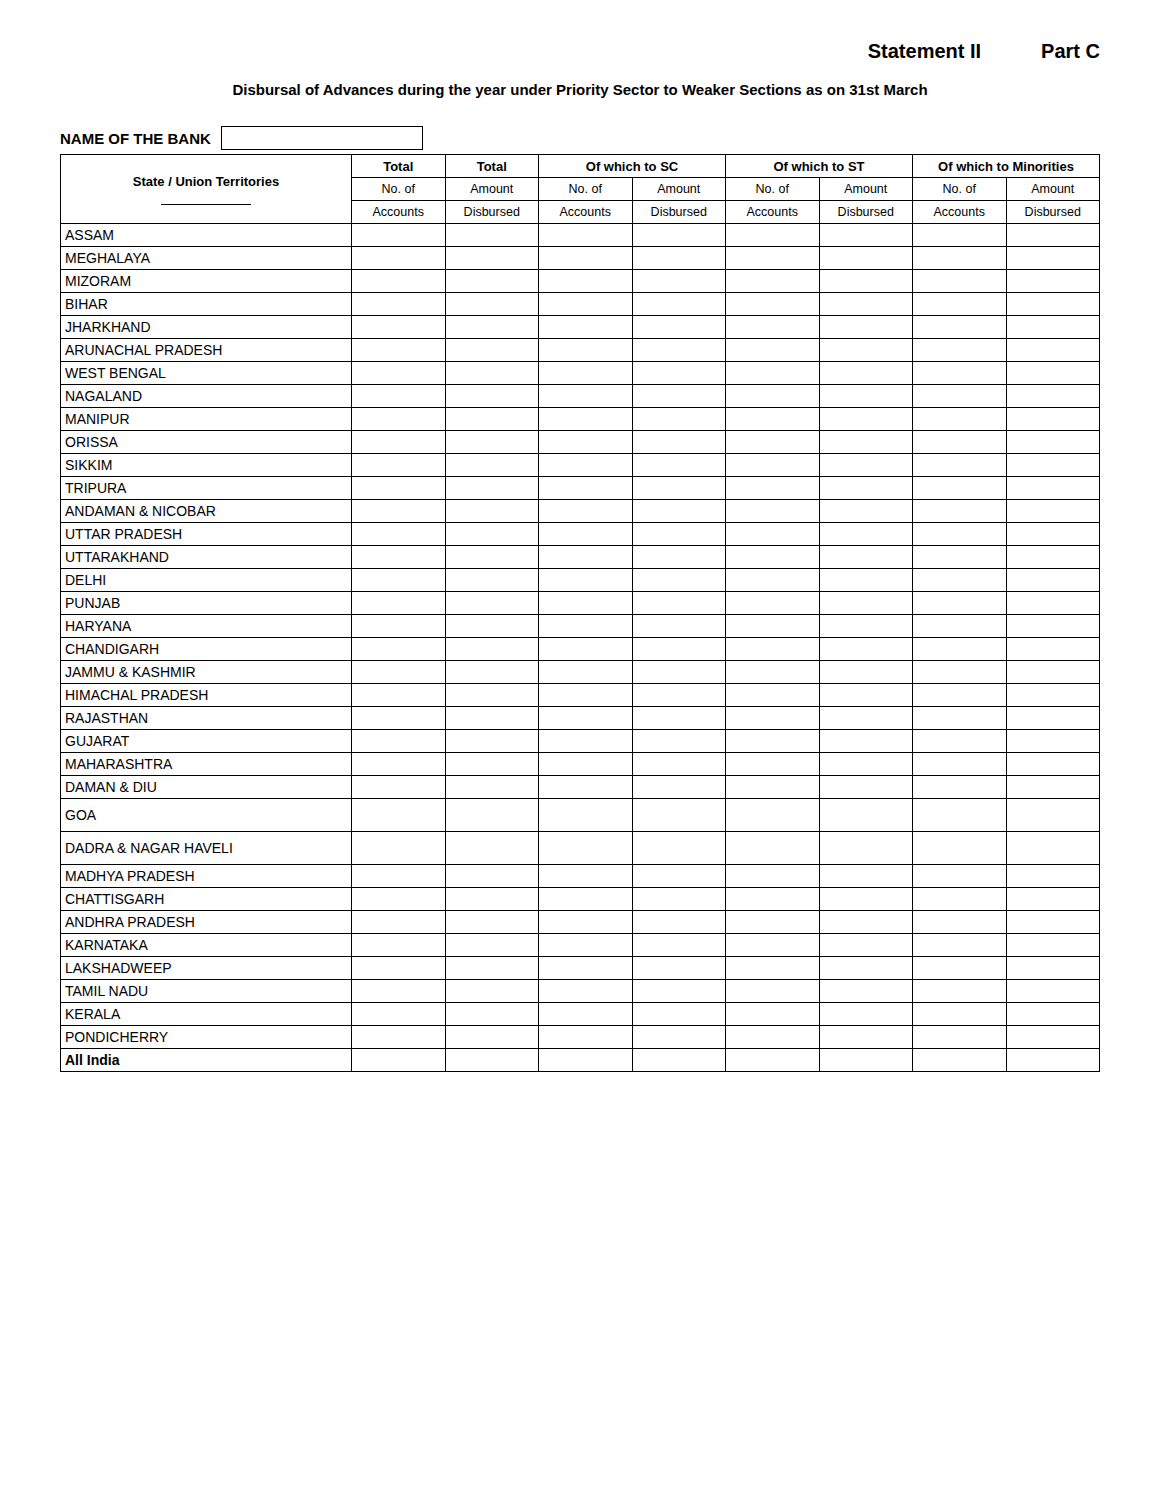Statement II Part C
Disbursal of Advances during the year under Priority Sector to Weaker Sections as on 31st March
NAME OF THE BANK
| State / Union Territories | Total | Total | Of which to SC | Of which to ST | Of which to Minorities |
| --- | --- | --- | --- | --- | --- |
| No. of | Amount | No. of | Amount | No. of | Amount | No. of | Amount |
| Accounts | Disbursed | Accounts | Disbursed | Accounts | Disbursed | Accounts | Disbursed |
| ASSAM | | | | | | | | |
| MEGHALAYA | | | | | | | | |
| MIZORAM | | | | | | | | |
| BIHAR | | | | | | | | |
| JHARKHAND | | | | | | | | |
| ARUNACHAL PRADESH | | | | | | | | |
| WEST BENGAL | | | | | | | | |
| NAGALAND | | | | | | | | |
| MANIPUR | | | | | | | | |
| ORISSA | | | | | | | | |
| SIKKIM | | | | | | | | |
| TRIPURA | | | | | | | | |
| ANDAMAN & NICOBAR | | | | | | | | |
| UTTAR PRADESH | | | | | | | | |
| UTTARAKHAND | | | | | | | | |
| DELHI | | | | | | | | |
| PUNJAB | | | | | | | | |
| HARYANA | | | | | | | | |
| CHANDIGARH | | | | | | | | |
| JAMMU & KASHMIR | | | | | | | | |
| HIMACHAL PRADESH | | | | | | | | |
| RAJASTHAN | | | | | | | | |
| GUJARAT | | | | | | | | |
| MAHARASHTRA | | | | | | | | |
| DAMAN & DIU | | | | | | | | |
| GOA | | | | | | | | |
| DADRA & NAGAR HAVELI | | | | | | | | |
| MADHYA PRADESH | | | | | | | | |
| CHATTISGARH | | | | | | | | |
| ANDHRA PRADESH | | | | | | | | |
| KARNATAKA | | | | | | | | |
| LAKSHADWEEP | | | | | | | | |
| TAMIL NADU | | | | | | | | |
| KERALA | | | | | | | | |
| PONDICHERRY | | | | | | | | |
| All India | | | | | | | | |